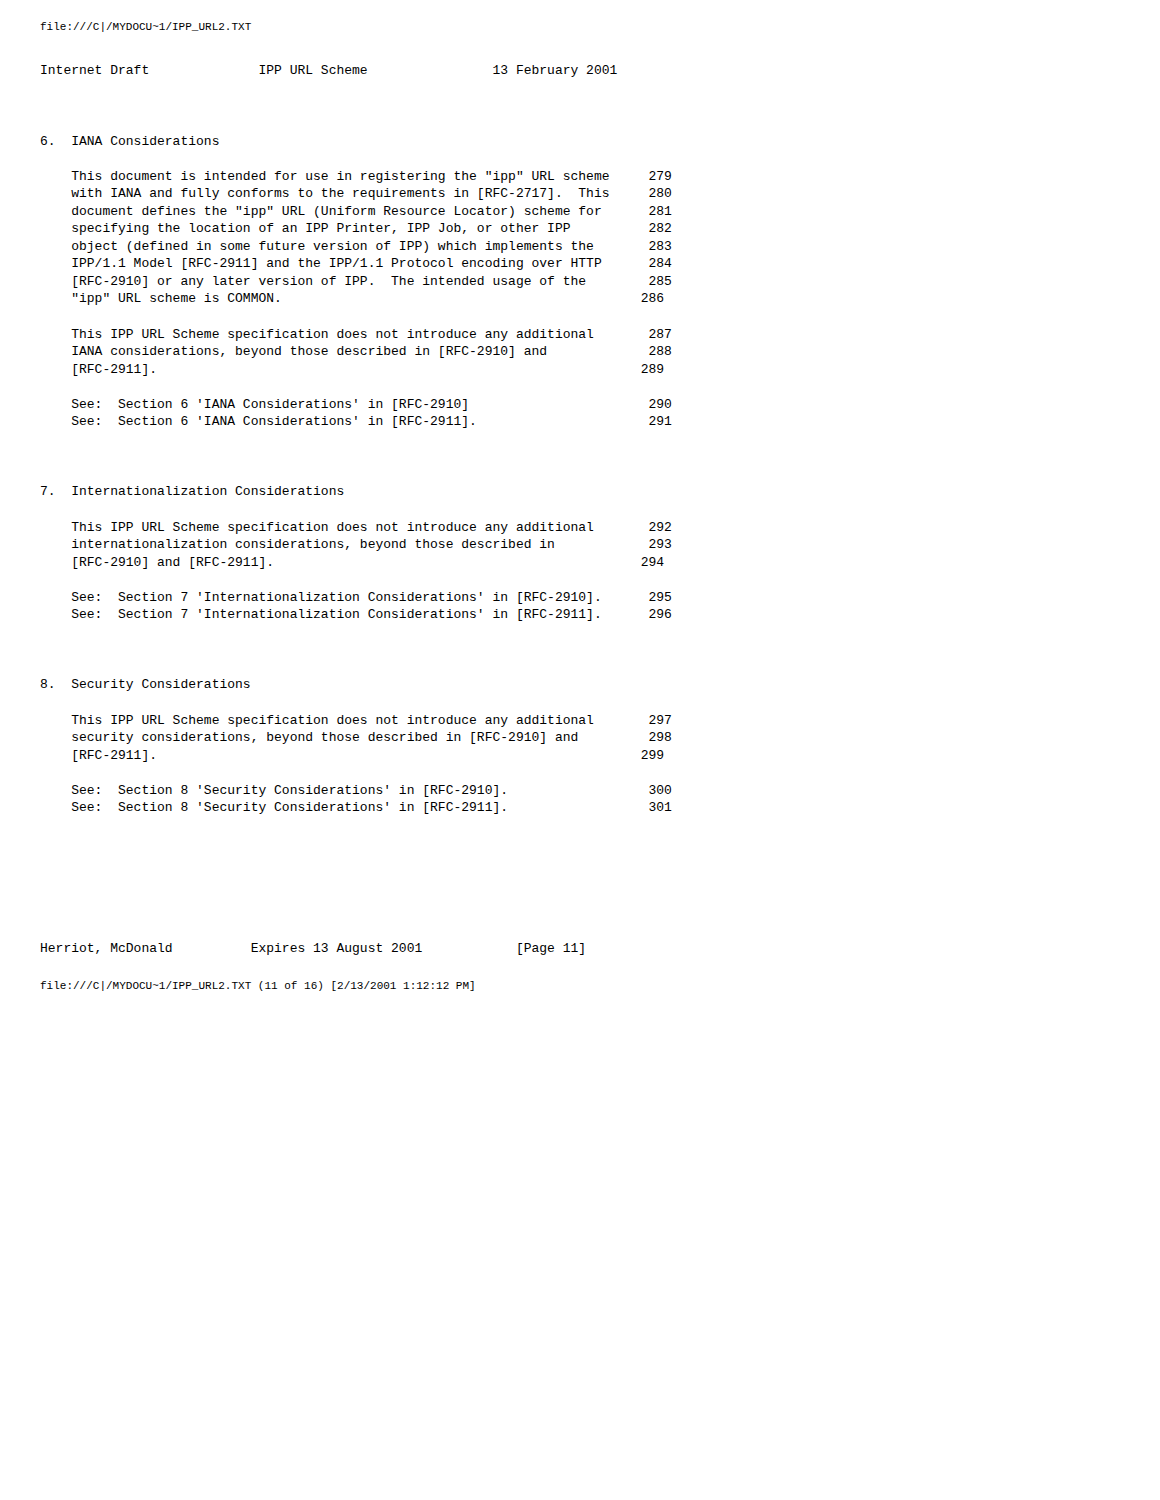file:///C|/MYDOCU~1/IPP_URL2.TXT
Internet Draft              IPP URL Scheme                13 February 2001



6.  IANA Considerations

    This document is intended for use in registering the "ipp" URL scheme     279
    with IANA and fully conforms to the requirements in [RFC-2717].  This     280
    document defines the "ipp" URL (Uniform Resource Locator) scheme for      281
    specifying the location of an IPP Printer, IPP Job, or other IPP          282
    object (defined in some future version of IPP) which implements the       283
    IPP/1.1 Model [RFC-2911] and the IPP/1.1 Protocol encoding over HTTP      284
    [RFC-2910] or any later version of IPP.  The intended usage of the        285
    "ipp" URL scheme is COMMON.                                              286

    This IPP URL Scheme specification does not introduce any additional       287
    IANA considerations, beyond those described in [RFC-2910] and             288
    [RFC-2911].                                                              289

    See:  Section 6 'IANA Considerations' in [RFC-2910]                       290
    See:  Section 6 'IANA Considerations' in [RFC-2911].                      291



7.  Internationalization Considerations

    This IPP URL Scheme specification does not introduce any additional       292
    internationalization considerations, beyond those described in            293
    [RFC-2910] and [RFC-2911].                                               294

    See:  Section 7 'Internationalization Considerations' in [RFC-2910].      295
    See:  Section 7 'Internationalization Considerations' in [RFC-2911].      296



8.  Security Considerations

    This IPP URL Scheme specification does not introduce any additional       297
    security considerations, beyond those described in [RFC-2910] and         298
    [RFC-2911].                                                              299

    See:  Section 8 'Security Considerations' in [RFC-2910].                  300
    See:  Section 8 'Security Considerations' in [RFC-2911].                  301







Herriot, McDonald          Expires 13 August 2001            [Page 11]
file:///C|/MYDOCU~1/IPP_URL2.TXT (11 of 16) [2/13/2001 1:12:12 PM]